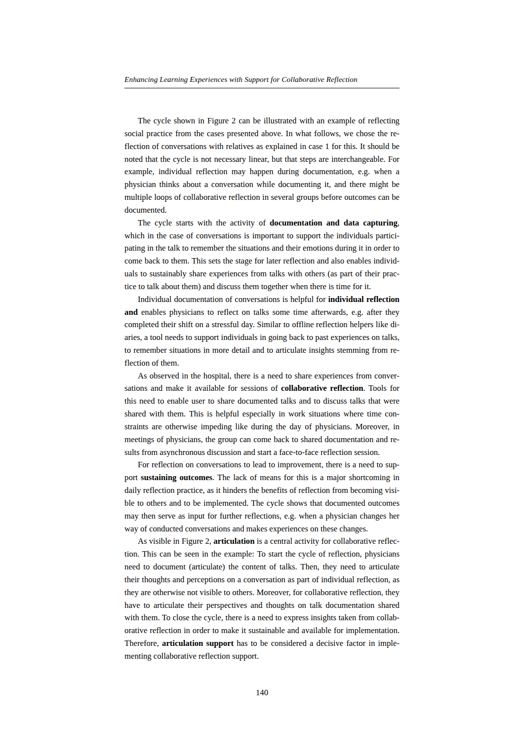Enhancing Learning Experiences with Support for Collaborative Reflection
The cycle shown in Figure 2 can be illustrated with an example of reflecting social practice from the cases presented above. In what follows, we chose the reflection of conversations with relatives as explained in case 1 for this. It should be noted that the cycle is not necessary linear, but that steps are interchangeable. For example, individual reflection may happen during documentation, e.g. when a physician thinks about a conversation while documenting it, and there might be multiple loops of collaborative reflection in several groups before outcomes can be documented.
The cycle starts with the activity of documentation and data capturing, which in the case of conversations is important to support the individuals participating in the talk to remember the situations and their emotions during it in order to come back to them. This sets the stage for later reflection and also enables individuals to sustainably share experiences from talks with others (as part of their practice to talk about them) and discuss them together when there is time for it.
Individual documentation of conversations is helpful for individual reflection and enables physicians to reflect on talks some time afterwards, e.g. after they completed their shift on a stressful day. Similar to offline reflection helpers like diaries, a tool needs to support individuals in going back to past experiences on talks, to remember situations in more detail and to articulate insights stemming from reflection of them.
As observed in the hospital, there is a need to share experiences from conversations and make it available for sessions of collaborative reflection. Tools for this need to enable user to share documented talks and to discuss talks that were shared with them. This is helpful especially in work situations where time constraints are otherwise impeding like during the day of physicians. Moreover, in meetings of physicians, the group can come back to shared documentation and results from asynchronous discussion and start a face-to-face reflection session.
For reflection on conversations to lead to improvement, there is a need to support sustaining outcomes. The lack of means for this is a major shortcoming in daily reflection practice, as it hinders the benefits of reflection from becoming visible to others and to be implemented. The cycle shows that documented outcomes may then serve as input for further reflections, e.g. when a physician changes her way of conducted conversations and makes experiences on these changes.
As visible in Figure 2, articulation is a central activity for collaborative reflection. This can be seen in the example: To start the cycle of reflection, physicians need to document (articulate) the content of talks. Then, they need to articulate their thoughts and perceptions on a conversation as part of individual reflection, as they are otherwise not visible to others. Moreover, for collaborative reflection, they have to articulate their perspectives and thoughts on talk documentation shared with them. To close the cycle, there is a need to express insights taken from collaborative reflection in order to make it sustainable and available for implementation. Therefore, articulation support has to be considered a decisive factor in implementing collaborative reflection support.
140